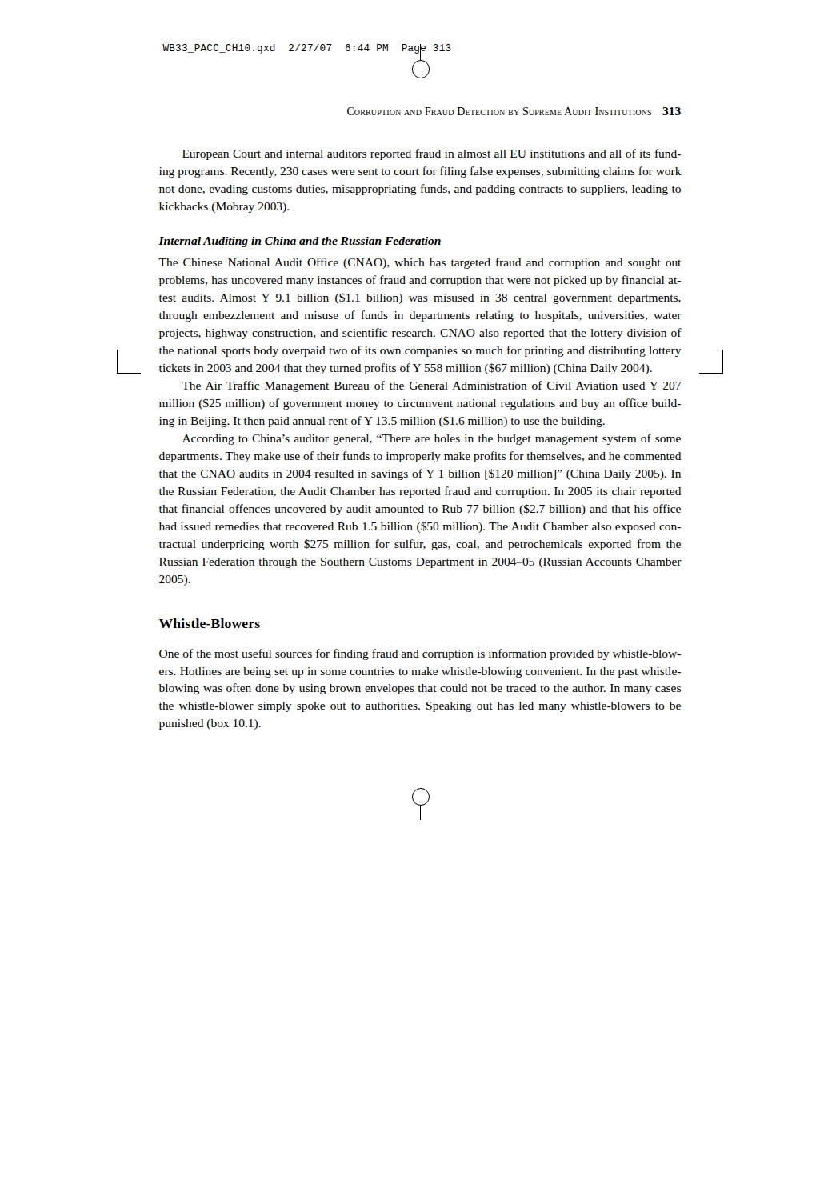WB33_PACC_CH10.qxd 2/27/07 6:44 PM Page 313
Corruption and Fraud Detection by Supreme Audit Institutions 313
European Court and internal auditors reported fraud in almost all EU institutions and all of its funding programs. Recently, 230 cases were sent to court for filing false expenses, submitting claims for work not done, evading customs duties, misappropriating funds, and padding contracts to suppliers, leading to kickbacks (Mobray 2003).
Internal Auditing in China and the Russian Federation
The Chinese National Audit Office (CNAO), which has targeted fraud and corruption and sought out problems, has uncovered many instances of fraud and corruption that were not picked up by financial attest audits. Almost Y 9.1 billion ($1.1 billion) was misused in 38 central government departments, through embezzlement and misuse of funds in departments relating to hospitals, universities, water projects, highway construction, and scientific research. CNAO also reported that the lottery division of the national sports body overpaid two of its own companies so much for printing and distributing lottery tickets in 2003 and 2004 that they turned profits of Y 558 million ($67 million) (China Daily 2004).
The Air Traffic Management Bureau of the General Administration of Civil Aviation used Y 207 million ($25 million) of government money to circumvent national regulations and buy an office building in Beijing. It then paid annual rent of Y 13.5 million ($1.6 million) to use the building.
According to China’s auditor general, “There are holes in the budget management system of some departments. They make use of their funds to improperly make profits for themselves, and he commented that the CNAO audits in 2004 resulted in savings of Y 1 billion [$120 million]” (China Daily 2005). In the Russian Federation, the Audit Chamber has reported fraud and corruption. In 2005 its chair reported that financial offences uncovered by audit amounted to Rub 77 billion ($2.7 billion) and that his office had issued remedies that recovered Rub 1.5 billion ($50 million). The Audit Chamber also exposed contractual underpricing worth $275 million for sulfur, gas, coal, and petrochemicals exported from the Russian Federation through the Southern Customs Department in 2004–05 (Russian Accounts Chamber 2005).
Whistle-Blowers
One of the most useful sources for finding fraud and corruption is information provided by whistle-blowers. Hotlines are being set up in some countries to make whistle-blowing convenient. In the past whistle-blowing was often done by using brown envelopes that could not be traced to the author. In many cases the whistle-blower simply spoke out to authorities. Speaking out has led many whistle-blowers to be punished (box 10.1).